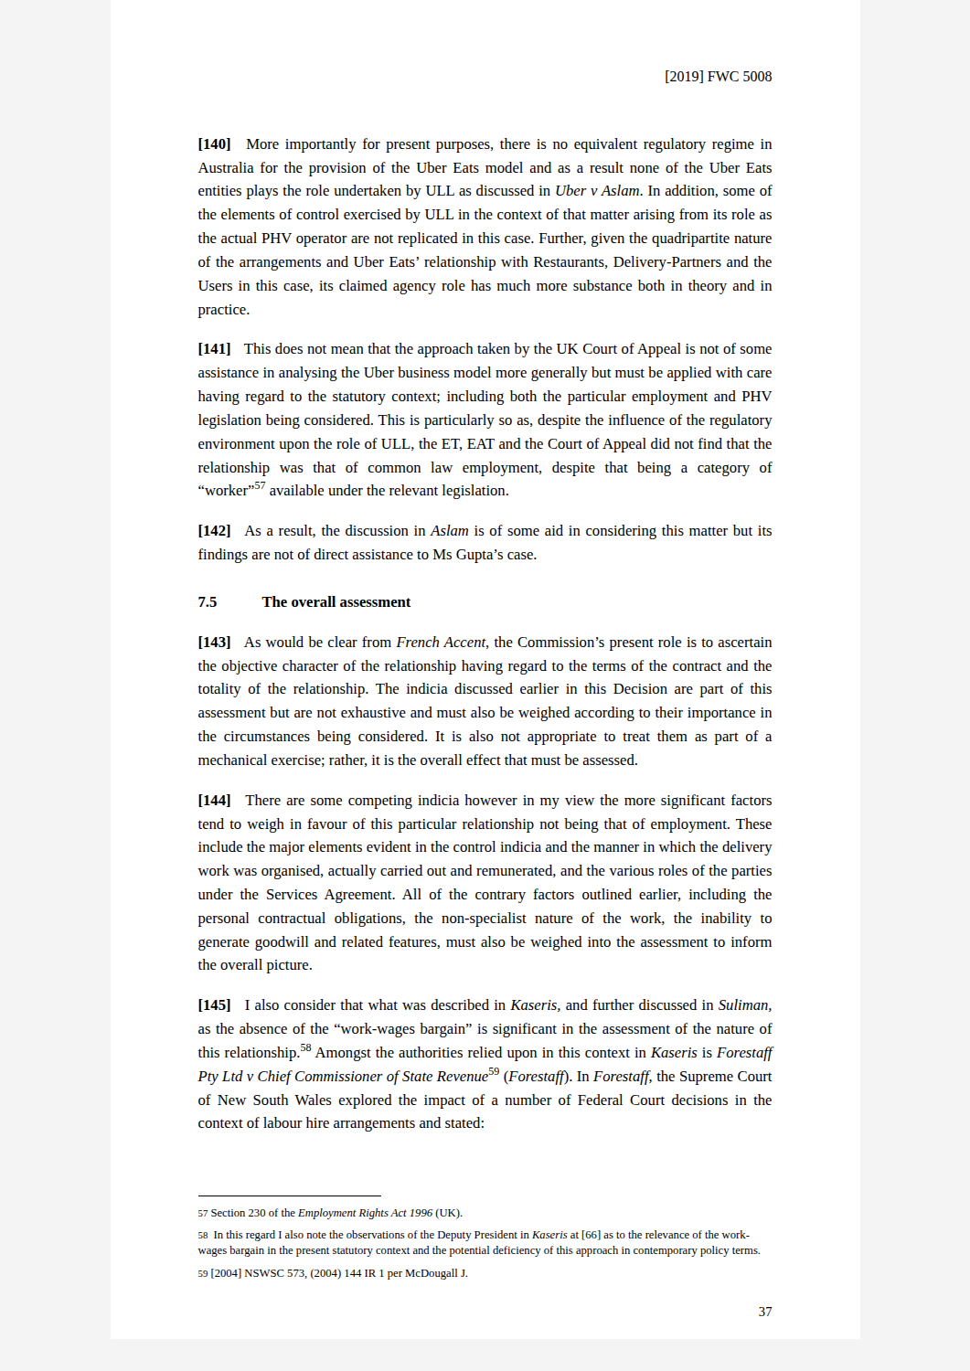[2019] FWC 5008
[140] More importantly for present purposes, there is no equivalent regulatory regime in Australia for the provision of the Uber Eats model and as a result none of the Uber Eats entities plays the role undertaken by ULL as discussed in Uber v Aslam. In addition, some of the elements of control exercised by ULL in the context of that matter arising from its role as the actual PHV operator are not replicated in this case. Further, given the quadripartite nature of the arrangements and Uber Eats’ relationship with Restaurants, Delivery-Partners and the Users in this case, its claimed agency role has much more substance both in theory and in practice.
[141] This does not mean that the approach taken by the UK Court of Appeal is not of some assistance in analysing the Uber business model more generally but must be applied with care having regard to the statutory context; including both the particular employment and PHV legislation being considered. This is particularly so as, despite the influence of the regulatory environment upon the role of ULL, the ET, EAT and the Court of Appeal did not find that the relationship was that of common law employment, despite that being a category of “worker”57 available under the relevant legislation.
[142] As a result, the discussion in Aslam is of some aid in considering this matter but its findings are not of direct assistance to Ms Gupta’s case.
7.5 The overall assessment
[143] As would be clear from French Accent, the Commission’s present role is to ascertain the objective character of the relationship having regard to the terms of the contract and the totality of the relationship. The indicia discussed earlier in this Decision are part of this assessment but are not exhaustive and must also be weighed according to their importance in the circumstances being considered. It is also not appropriate to treat them as part of a mechanical exercise; rather, it is the overall effect that must be assessed.
[144] There are some competing indicia however in my view the more significant factors tend to weigh in favour of this particular relationship not being that of employment. These include the major elements evident in the control indicia and the manner in which the delivery work was organised, actually carried out and remunerated, and the various roles of the parties under the Services Agreement. All of the contrary factors outlined earlier, including the personal contractual obligations, the non-specialist nature of the work, the inability to generate goodwill and related features, must also be weighed into the assessment to inform the overall picture.
[145] I also consider that what was described in Kaseris, and further discussed in Suliman, as the absence of the “work-wages bargain” is significant in the assessment of the nature of this relationship.58 Amongst the authorities relied upon in this context in Kaseris is Forestaff Pty Ltd v Chief Commissioner of State Revenue59 (Forestaff). In Forestaff, the Supreme Court of New South Wales explored the impact of a number of Federal Court decisions in the context of labour hire arrangements and stated:
57 Section 230 of the Employment Rights Act 1996 (UK).
58 In this regard I also note the observations of the Deputy President in Kaseris at [66] as to the relevance of the work-wages bargain in the present statutory context and the potential deficiency of this approach in contemporary policy terms.
59 [2004] NSWSC 573, (2004) 144 IR 1 per McDougall J.
37